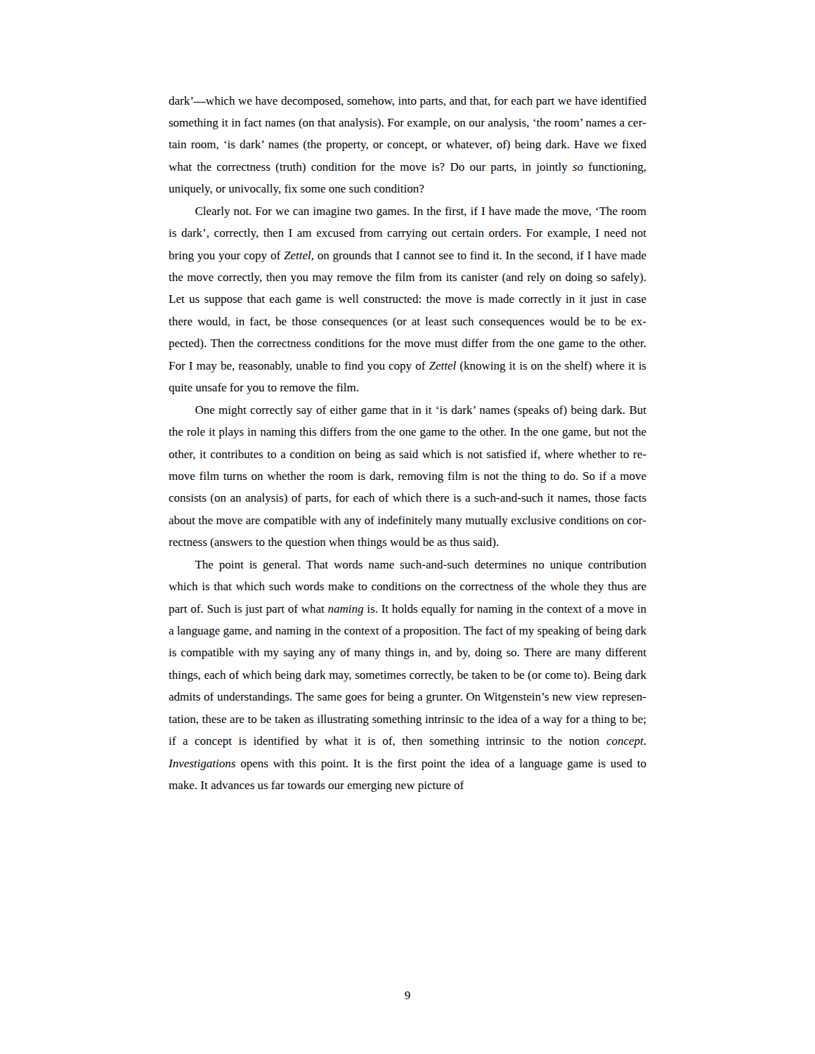dark’—which we have decomposed, somehow, into parts, and that, for each part we have identified something it in fact names (on that analysis). For example, on our analysis, ‘the room’ names a certain room, ‘is dark’ names (the property, or concept, or whatever, of) being dark. Have we fixed what the correctness (truth) condition for the move is? Do our parts, in jointly so functioning, uniquely, or univocally, fix some one such condition?
Clearly not. For we can imagine two games. In the first, if I have made the move, ‘The room is dark’, correctly, then I am excused from carrying out certain orders. For example, I need not bring you your copy of Zettel, on grounds that I cannot see to find it. In the second, if I have made the move correctly, then you may remove the film from its canister (and rely on doing so safely). Let us suppose that each game is well constructed: the move is made correctly in it just in case there would, in fact, be those consequences (or at least such consequences would be to be expected). Then the correctness conditions for the move must differ from the one game to the other. For I may be, reasonably, unable to find you copy of Zettel (knowing it is on the shelf) where it is quite unsafe for you to remove the film.
One might correctly say of either game that in it ‘is dark’ names (speaks of) being dark. But the role it plays in naming this differs from the one game to the other. In the one game, but not the other, it contributes to a condition on being as said which is not satisfied if, where whether to remove film turns on whether the room is dark, removing film is not the thing to do. So if a move consists (on an analysis) of parts, for each of which there is a such-and-such it names, those facts about the move are compatible with any of indefinitely many mutually exclusive conditions on correctness (answers to the question when things would be as thus said).
The point is general. That words name such-and-such determines no unique contribution which is that which such words make to conditions on the correctness of the whole they thus are part of. Such is just part of what naming is. It holds equally for naming in the context of a move in a language game, and naming in the context of a proposition. The fact of my speaking of being dark is compatible with my saying any of many things in, and by, doing so. There are many different things, each of which being dark may, sometimes correctly, be taken to be (or come to). Being dark admits of understandings. The same goes for being a grunter. On Witgenstein’s new view representation, these are to be taken as illustrating something intrinsic to the idea of a way for a thing to be; if a concept is identified by what it is of, then something intrinsic to the notion concept. Investigations opens with this point. It is the first point the idea of a language game is used to make. It advances us far towards our emerging new picture of
9